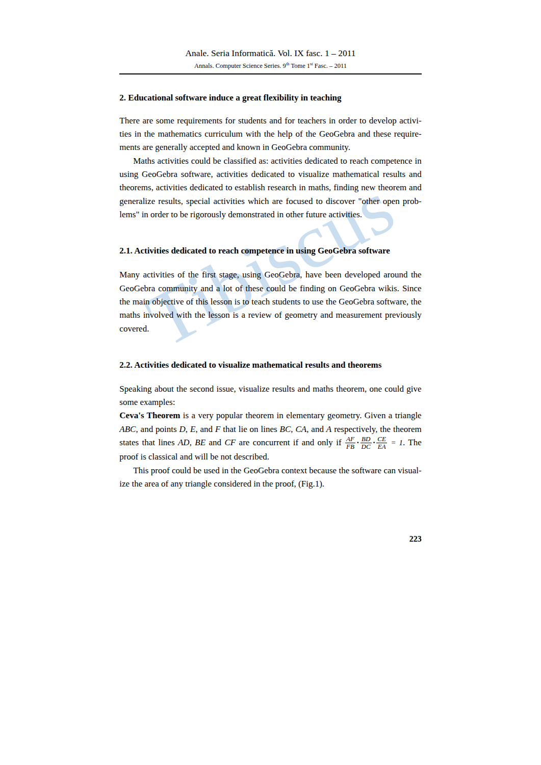Tibiscus
Anale. Seria Informatică. Vol. IX fasc. 1 – 2011
Annals. Computer Science Series. 9th Tome 1st Fasc. – 2011
2. Educational software induce a great flexibility in teaching
There are some requirements for students and for teachers in order to develop activities in the mathematics curriculum with the help of the GeoGebra and these requirements are generally accepted and known in GeoGebra community.
Maths activities could be classified as: activities dedicated to reach competence in using GeoGebra software, activities dedicated to visualize mathematical results and theorems, activities dedicated to establish research in maths, finding new theorem and generalize results, special activities which are focused to discover "other open problems" in order to be rigorously demonstrated in other future activities.
2.1. Activities dedicated to reach competence in using GeoGebra software
Many activities of the first stage, using GeoGebra, have been developed around the GeoGebra community and a lot of these could be finding on GeoGebra wikis. Since the main objective of this lesson is to teach students to use the GeoGebra software, the maths involved with the lesson is a review of geometry and measurement previously covered.
2.2. Activities dedicated to visualize mathematical results and theorems
Speaking about the second issue, visualize results and maths theorem, one could give some examples:
Ceva's Theorem is a very popular theorem in elementary geometry. Given a triangle ABC, and points D, E, and F that lie on lines BC, CA, and A respectively, the theorem states that lines AD, BE and CF are concurrent if and only if AF FB·BD DC·CE EA = 1. The proof is classical and will be not described.
This proof could be used in the GeoGebra context because the software can visualize the area of any triangle considered in the proof, (Fig.1).
223